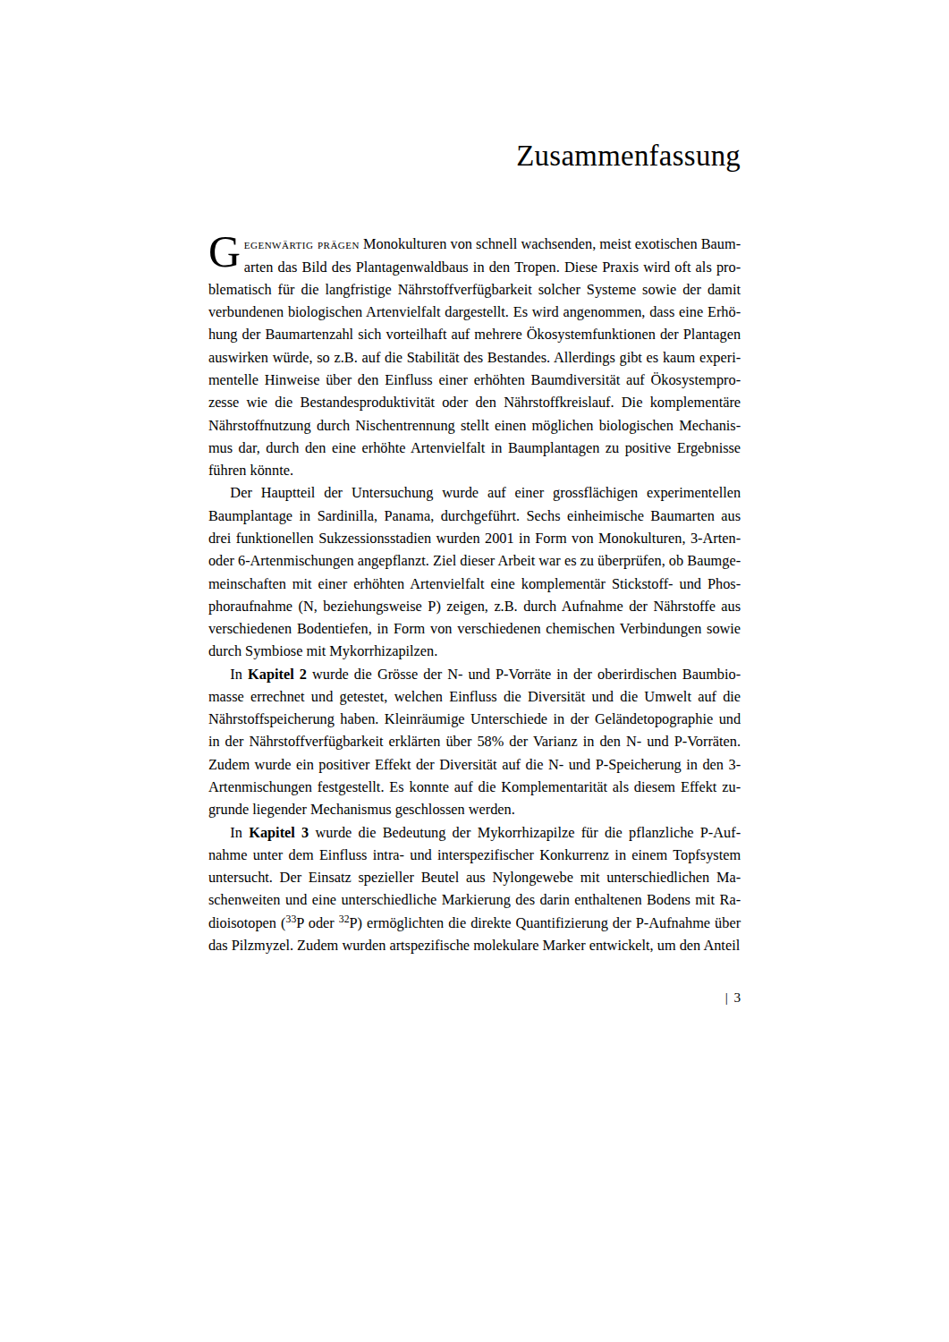Zusammenfassung
Gegenwärtig prägen Monokulturen von schnell wachsenden, meist exotischen Baumarten das Bild des Plantagenwaldbaus in den Tropen. Diese Praxis wird oft als problematisch für die langfristige Nährstoffverfügbarkeit solcher Systeme sowie der damit verbundenen biologischen Artenvielfalt dargestellt. Es wird angenommen, dass eine Erhöhung der Baumartenzahl sich vorteilhaft auf mehrere Ökosystemfunktionen der Plantagen auswirken würde, so z.B. auf die Stabilität des Bestandes. Allerdings gibt es kaum experimentelle Hinweise über den Einfluss einer erhöhten Baumdiversität auf Ökosystemprozesse wie die Bestandesproduktivität oder den Nährstoffkreislauf. Die komplementäre Nährstoffnutzung durch Nischentrennung stellt einen möglichen biologischen Mechanismus dar, durch den eine erhöhte Artenvielfalt in Baumplantagen zu positive Ergebnisse führen könnte.
Der Hauptteil der Untersuchung wurde auf einer grossflächigen experimentellen Baumplantage in Sardinilla, Panama, durchgeführt. Sechs einheimische Baumarten aus drei funktionellen Sukzessionsstadien wurden 2001 in Form von Monokulturen, 3-Arten- oder 6-Artenmischungen angepflanzt. Ziel dieser Arbeit war es zu überprüfen, ob Baumgemeinschaften mit einer erhöhten Artenvielfalt eine komplementär Stickstoff- und Phosphoraufnahme (N, beziehungsweise P) zeigen, z.B. durch Aufnahme der Nährstoffe aus verschiedenen Bodentiefen, in Form von verschiedenen chemischen Verbindungen sowie durch Symbiose mit Mykorrhizapilzen.
In Kapitel 2 wurde die Grösse der N- und P-Vorräte in der oberirdischen Baumbiomasse errechnet und getestet, welchen Einfluss die Diversität und die Umwelt auf die Nährstoffspeicherung haben. Kleinräumige Unterschiede in der Geländetopographie und in der Nährstoffverfügbarkeit erklärten über 58% der Varianz in den N- und P-Vorräten. Zudem wurde ein positiver Effekt der Diversität auf die N- und P-Speicherung in den 3-Artenmischungen festgestellt. Es konnte auf die Komplementarität als diesem Effekt zugrunde liegender Mechanismus geschlossen werden.
In Kapitel 3 wurde die Bedeutung der Mykorrhizapilze für die pflanzliche P-Aufnahme unter dem Einfluss intra- und interspezifischer Konkurrenz in einem Topfsystem untersucht. Der Einsatz spezieller Beutel aus Nylongewebe mit unterschiedlichen Maschenweiten und eine unterschiedliche Markierung des darin enthaltenen Bodens mit Radioisotopen (33P oder 32P) ermöglichten die direkte Quantifizierung der P-Aufnahme über das Pilzmyzel. Zudem wurden artspezifische molekulare Marker entwickelt, um den Anteil
|3